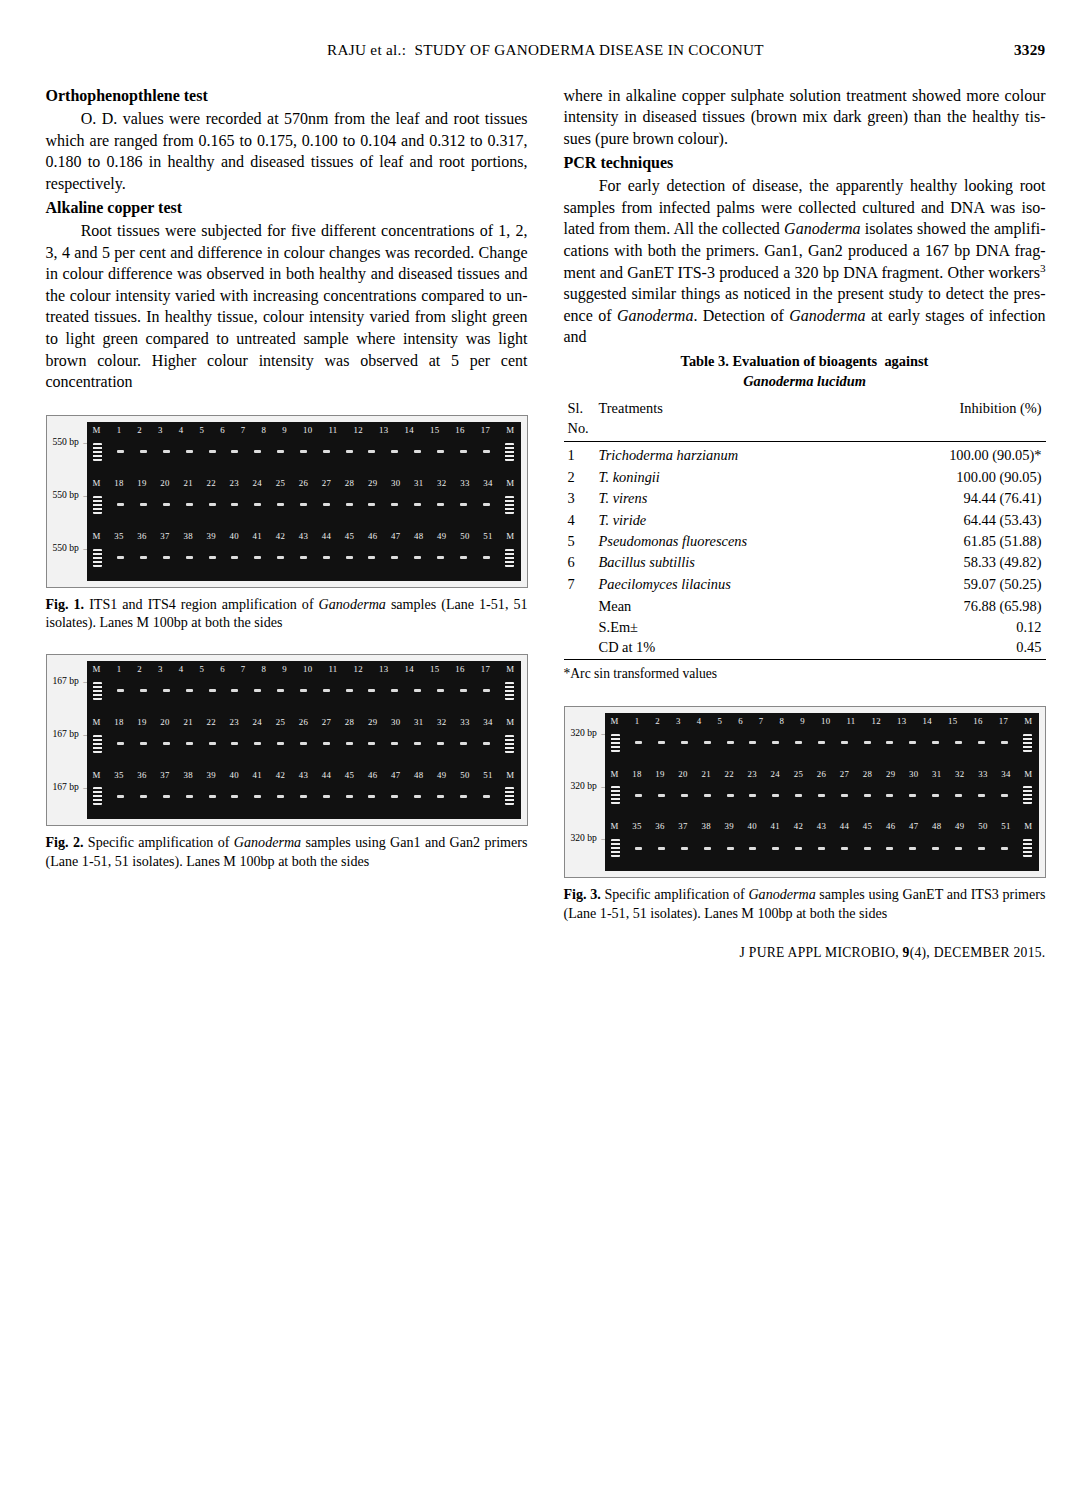RAJU et al.: STUDY OF GANODERMA DISEASE IN COCONUT
3329
Orthophenopthlene test
O. D. values were recorded at 570nm from the leaf and root tissues which are ranged from 0.165 to 0.175, 0.100 to 0.104 and 0.312 to 0.317, 0.180 to 0.186 in healthy and diseased tissues of leaf and root portions, respectively.
Alkaline copper test
Root tissues were subjected for five different concentrations of 1, 2, 3, 4 and 5 per cent and difference in colour changes was recorded. Change in colour difference was observed in both healthy and diseased tissues and the colour intensity varied with increasing concentrations compared to untreated tissues. In healthy tissue, colour intensity varied from slight green to light green compared to untreated sample where intensity was light brown colour. Higher colour intensity was observed at 5 per cent concentration
550 bp →
M 1234567891011121314151617 M
550 bp →
M 1819202122232425262728293031323334 M
550 bp →
M 3536373839404142434445464748495051 M
Fig. 1. ITS1 and ITS4 region amplification of Ganoderma samples (Lane 1-51, 51 isolates). Lanes M 100bp at both the sides
167 bp →
M 1234567891011121314151617 M
167 bp →
M 1819202122232425262728293031323334 M
167 bp →
M 3536373839404142434445464748495051 M
Fig. 2. Specific amplification of Ganoderma samples using Gan1 and Gan2 primers (Lane 1-51, 51 isolates). Lanes M 100bp at both the sides
where in alkaline copper sulphate solution treatment showed more colour intensity in diseased tissues (brown mix dark green) than the healthy tissues (pure brown colour).
PCR techniques
For early detection of disease, the apparently healthy looking root samples from infected palms were collected cultured and DNA was isolated from them. All the collected Ganoderma isolates showed the amplifications with both the primers. Gan1, Gan2 produced a 167 bp DNA fragment and GanET ITS-3 produced a 320 bp DNA fragment. Other workers3 suggested similar things as noticed in the present study to detect the presence of Ganoderma. Detection of Ganoderma at early stages of infection and
Table 3. Evaluation of bioagents against Ganoderma lucidum
| Sl. No. | Treatments | Inhibition (%) |
| --- | --- | --- |
| 1 | Trichoderma harzianum | 100.00 (90.05)* |
| 2 | T. koningii | 100.00 (90.05) |
| 3 | T. virens | 94.44 (76.41) |
| 4 | T. viride | 64.44 (53.43) |
| 5 | Pseudomonas fluorescens | 61.85 (51.88) |
| 6 | Bacillus subtillis | 58.33 (49.82) |
| 7 | Paecilomyces lilacinus | 59.07 (50.25) |
| | Mean | 76.88 (65.98) |
| | S.Em± | 0.12 |
| | CD at 1% | 0.45 |
*Arc sin transformed values
320 bp →
M 1234567891011121314151617 M
320 bp →
M 1819202122232425262728293031323334 M
320 bp →
M 3536373839404142434445464748495051 M
Fig. 3. Specific amplification of Ganoderma samples using GanET and ITS3 primers (Lane 1-51, 51 isolates). Lanes M 100bp at both the sides
J PURE APPL MICROBIO, 9(4), DECEMBER 2015.